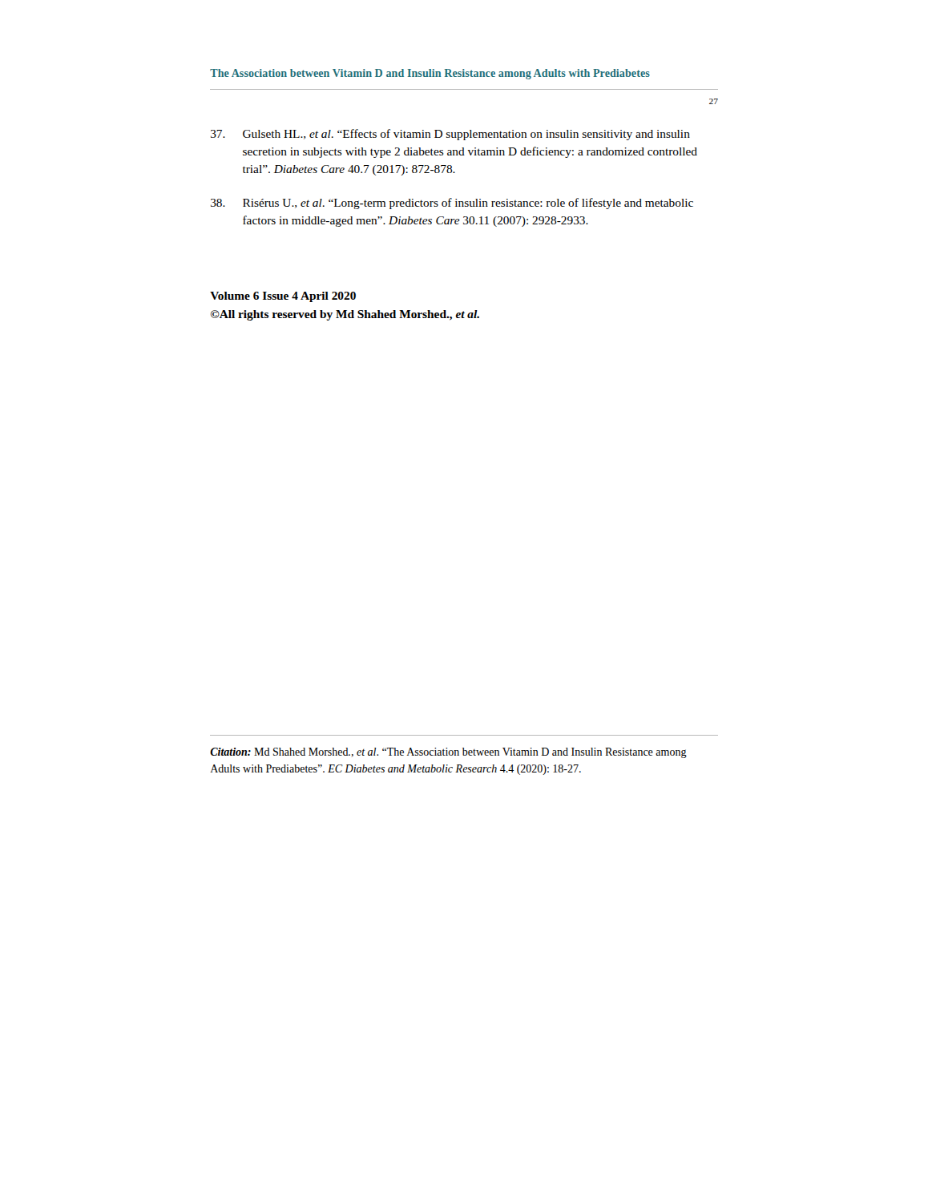The Association between Vitamin D and Insulin Resistance among Adults with Prediabetes
27
37. Gulseth HL., et al. “Effects of vitamin D supplementation on insulin sensitivity and insulin secretion in subjects with type 2 diabetes and vitamin D deficiency: a randomized controlled trial”. Diabetes Care 40.7 (2017): 872-878.
38. Risérus U., et al. “Long-term predictors of insulin resistance: role of lifestyle and metabolic factors in middle-aged men”. Diabetes Care 30.11 (2007): 2928-2933.
Volume 6 Issue 4 April 2020 ©All rights reserved by Md Shahed Morshed., et al.
Citation: Md Shahed Morshed., et al. “The Association between Vitamin D and Insulin Resistance among Adults with Prediabetes”. EC Diabetes and Metabolic Research 4.4 (2020): 18-27.